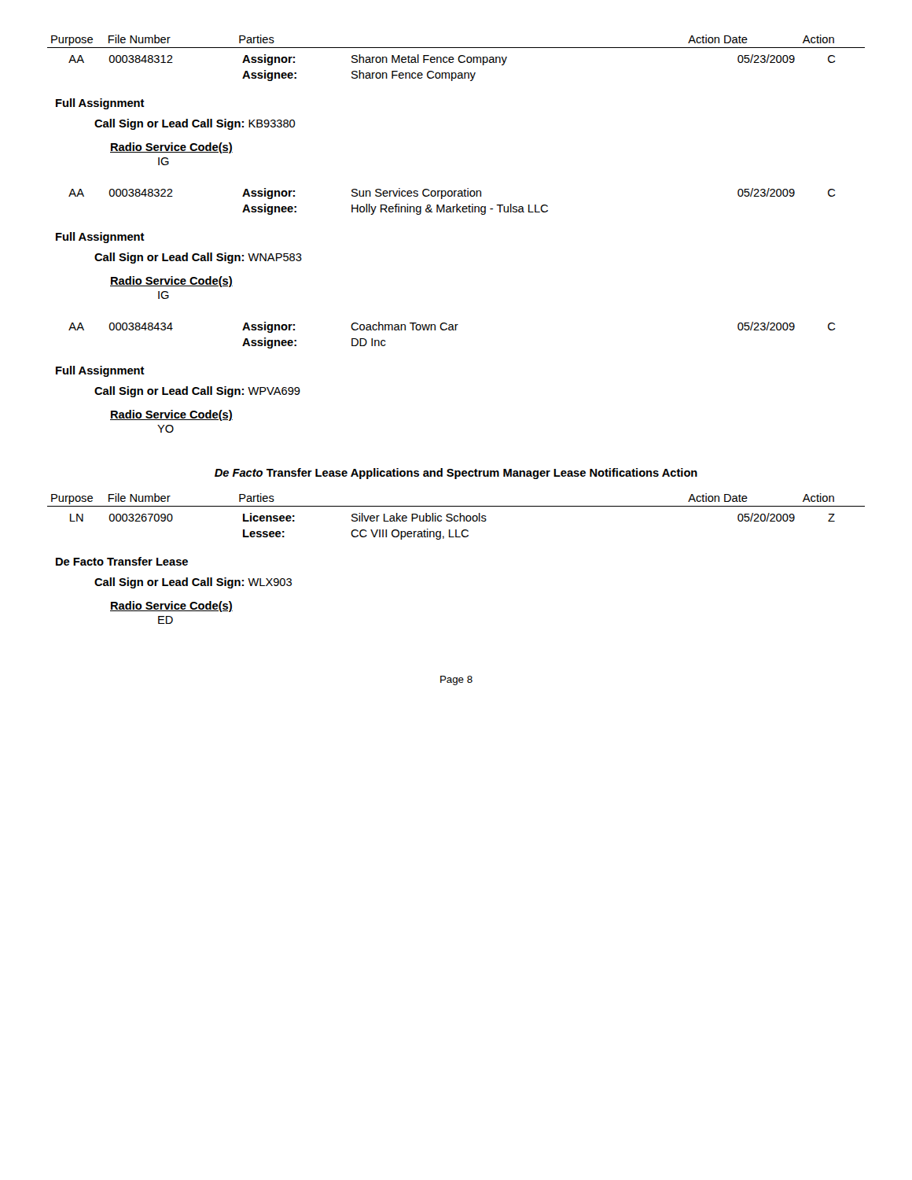| Purpose | File Number | Parties | Action Date | Action |
| --- | --- | --- | --- | --- |
| AA | 0003848312 | Assignor: | Sharon Metal Fence Company | 05/23/2009 | C |
| | | Assignee: | Sharon Fence Company | | |
Full Assignment
Call Sign or Lead Call Sign: KB93380
Radio Service Code(s)
IG
| AA | 0003848322 | Assignor: | Sun Services Corporation | 05/23/2009 | C |
| | | Assignee: | Holly Refining & Marketing - Tulsa LLC | | |
Full Assignment
Call Sign or Lead Call Sign: WNAP583
Radio Service Code(s)
IG
| AA | 0003848434 | Assignor: | Coachman Town Car | 05/23/2009 | C |
| | | Assignee: | DD Inc | | |
Full Assignment
Call Sign or Lead Call Sign: WPVA699
Radio Service Code(s)
YO
De Facto Transfer Lease Applications and Spectrum Manager Lease Notifications Action
| Purpose | File Number | Parties | Action Date | Action |
| --- | --- | --- | --- | --- |
| LN | 0003267090 | Licensee: | Silver Lake Public Schools | 05/20/2009 | Z |
| | | Lessee: | CC VIII Operating, LLC | | |
De Facto Transfer Lease
Call Sign or Lead Call Sign: WLX903
Radio Service Code(s)
ED
Page 8